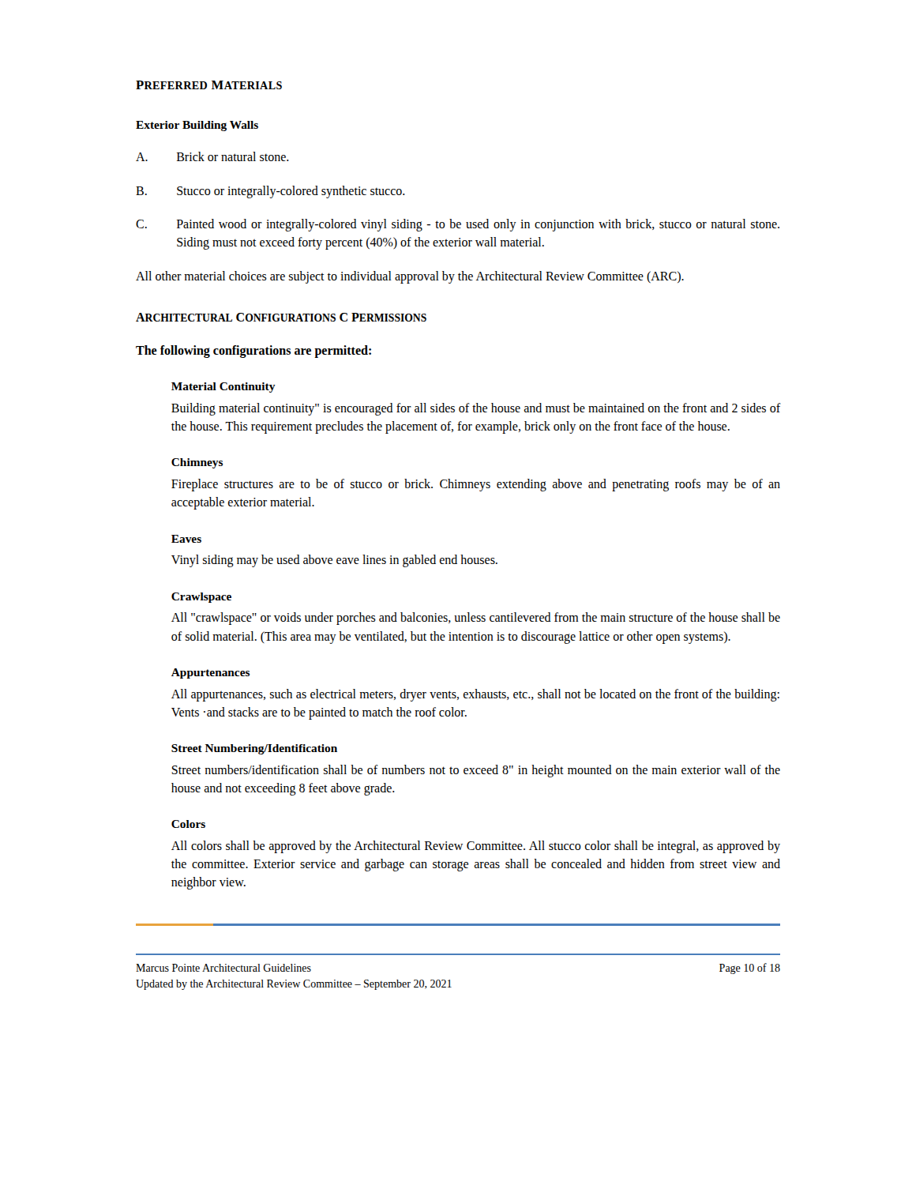PREFERRED MATERIALS
Exterior Building Walls
A.
Brick or natural stone.
B.
Stucco or integrally-colored synthetic stucco.
C.
Painted wood or integrally-colored vinyl siding - to be used only in conjunction with brick, stucco or natural stone. Siding must not exceed forty percent (40%) of the exterior wall material.
All other material choices are subject to individual approval by the Architectural Review Committee (ARC).
ARCHITECTURAL CONFIGURATIONS C PERMISSIONS
The following configurations are permitted:
Material Continuity
Building material continuity" is encouraged for all sides of the house and must be maintained on the front and 2 sides of the house. This requirement precludes the placement of, for example, brick only on the front face of the house.
Chimneys
Fireplace structures are to be of stucco or brick. Chimneys extending above and penetrating roofs may be of an acceptable exterior material.
Eaves
Vinyl siding may be used above eave lines in gabled end houses.
Crawlspace
All "crawlspace" or voids under porches and balconies, unless cantilevered from the main structure of the house shall be of solid material. (This area may be ventilated, but the intention is to discourage lattice or other open systems).
Appurtenances
All appurtenances, such as electrical meters, dryer vents, exhausts, etc., shall not be located on the front of the building: Vents ·and stacks are to be painted to match the roof color.
Street Numbering/Identification
Street numbers/identification shall be of numbers not to exceed 8" in height mounted on the main exterior wall of the house and not exceeding 8 feet above grade.
Colors
All colors shall be approved by the Architectural Review Committee. All stucco color shall be integral, as approved by the committee. Exterior service and garbage can storage areas shall be concealed and hidden from street view and neighbor view.
Marcus Pointe Architectural Guidelines
Updated by the Architectural Review Committee – September 20, 2021
Page 10 of 18